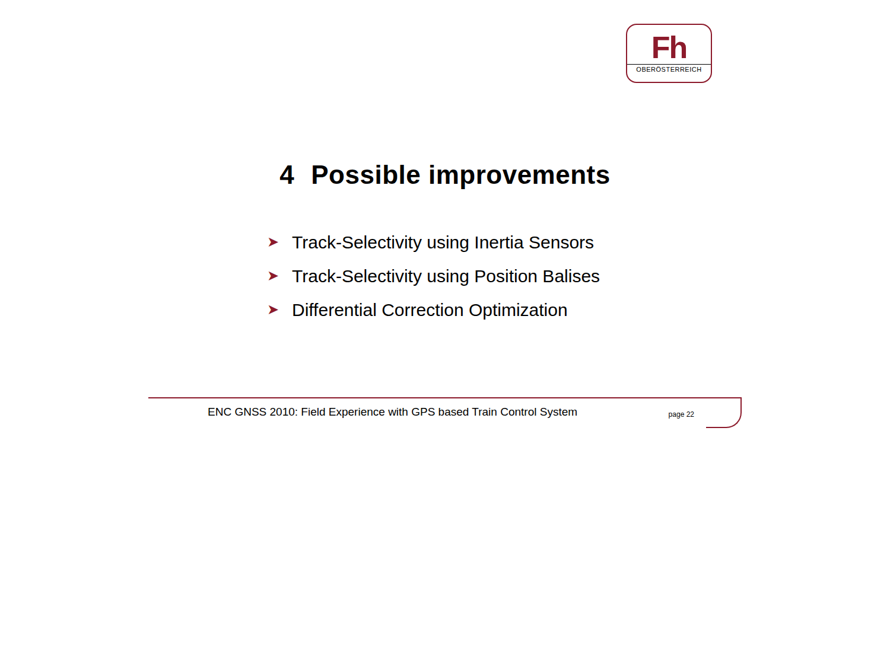Fh
OBERÖSTERREICH
4 Possible improvements
Track-Selectivity using Inertia Sensors
Track-Selectivity using Position Balises
Differential Correction Optimization
ENC GNSS 2010: Field Experience with GPS based Train Control System
page 22